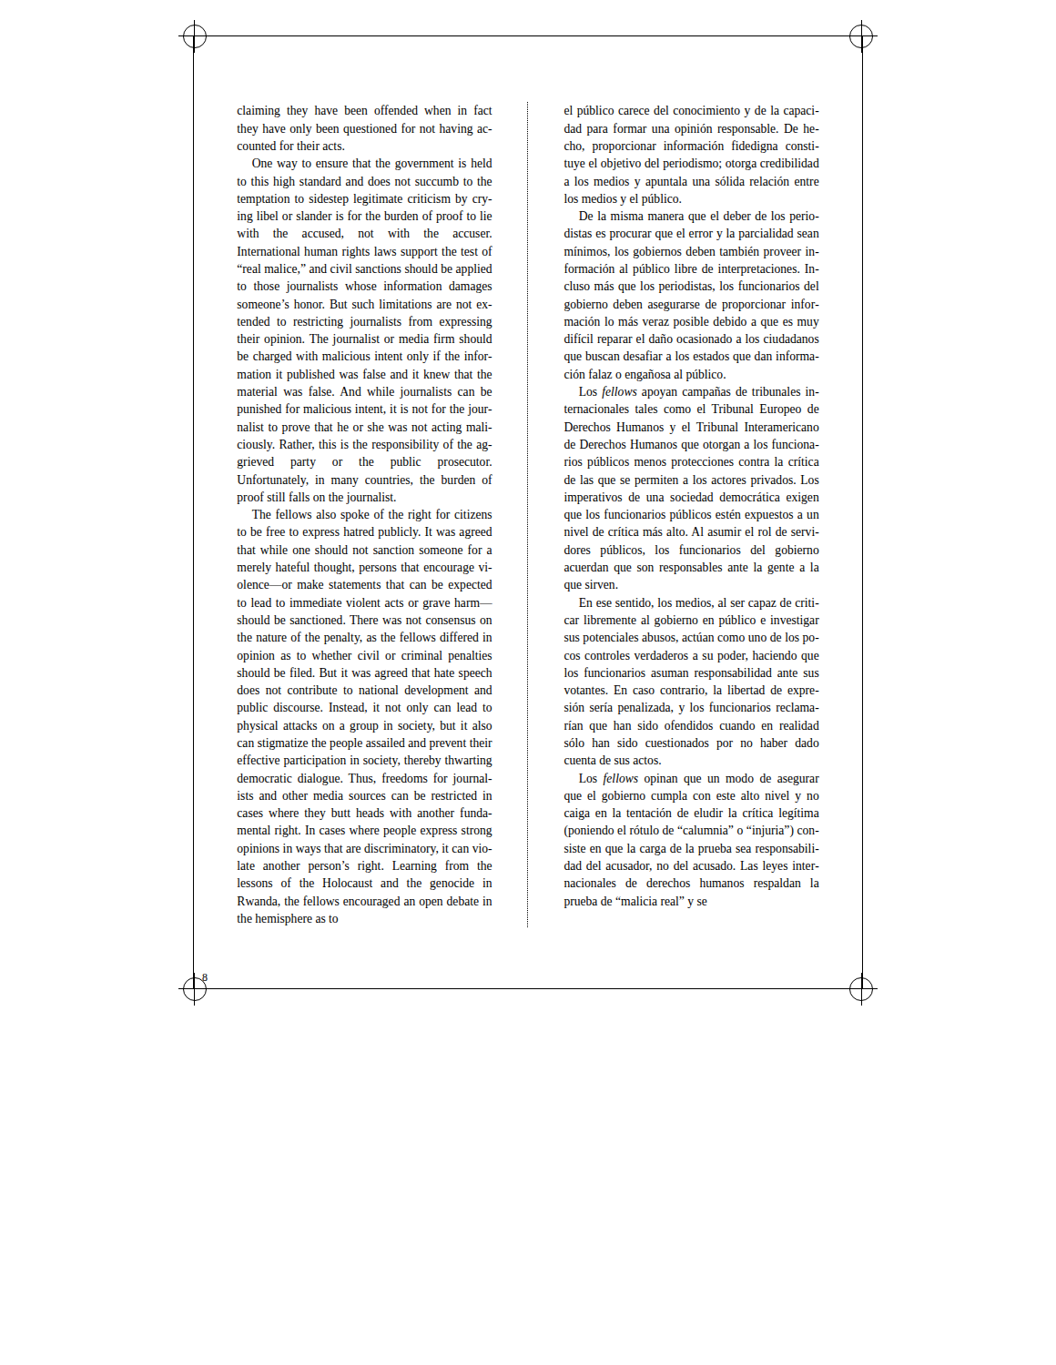8
claiming they have been offended when in fact they have only been questioned for not having accounted for their acts.
One way to ensure that the government is held to this high standard and does not succumb to the temptation to sidestep legitimate criticism by crying libel or slander is for the burden of proof to lie with the accused, not with the accuser. International human rights laws support the test of “real malice,” and civil sanctions should be applied to those journalists whose information damages someone’s honor. But such limitations are not extended to restricting journalists from expressing their opinion. The journalist or media firm should be charged with malicious intent only if the information it published was false and it knew that the material was false. And while journalists can be punished for malicious intent, it is not for the journalist to prove that he or she was not acting maliciously. Rather, this is the responsibility of the aggrieved party or the public prosecutor. Unfortunately, in many countries, the burden of proof still falls on the journalist.
The fellows also spoke of the right for citizens to be free to express hatred publicly. It was agreed that while one should not sanction someone for a merely hateful thought, persons that encourage violence—or make statements that can be expected to lead to immediate violent acts or grave harm—should be sanctioned. There was not consensus on the nature of the penalty, as the fellows differed in opinion as to whether civil or criminal penalties should be filed. But it was agreed that hate speech does not contribute to national development and public discourse. Instead, it not only can lead to physical attacks on a group in society, but it also can stigmatize the people assailed and prevent their effective participation in society, thereby thwarting democratic dialogue. Thus, freedoms for journalists and other media sources can be restricted in cases where they butt heads with another fundamental right. In cases where people express strong opinions in ways that are discriminatory, it can violate another person’s right. Learning from the lessons of the Holocaust and the genocide in Rwanda, the fellows encouraged an open debate in the hemisphere as to
el público carece del conocimiento y de la capacidad para formar una opinión responsable. De hecho, proporcionar información fidedigna constituye el objetivo del periodismo; otorga credibilidad a los medios y apuntala una sólida relación entre los medios y el público.
De la misma manera que el deber de los periodistas es procurar que el error y la parcialidad sean mínimos, los gobiernos deben también proveer información al público libre de interpretaciones. Incluso más que los periodistas, los funcionarios del gobierno deben asegurarse de proporcionar información lo más veraz posible debido a que es muy difícil reparar el daño ocasionado a los ciudadanos que buscan desafiar a los estados que dan información falaz o engañosa al público.
Los fellows apoyan campañas de tribunales internacionales tales como el Tribunal Europeo de Derechos Humanos y el Tribunal Interamericano de Derechos Humanos que otorgan a los funcionarios públicos menos protecciones contra la crítica de las que se permiten a los actores privados. Los imperativos de una sociedad democrática exigen que los funcionarios públicos estén expuestos a un nivel de crítica más alto. Al asumir el rol de servidores públicos, los funcionarios del gobierno acuerdan que son responsables ante la gente a la que sirven.
En ese sentido, los medios, al ser capaz de criticar libremente al gobierno en público e investigar sus potenciales abusos, actúan como uno de los pocos controles verdaderos a su poder, haciendo que los funcionarios asuman responsabilidad ante sus votantes. En caso contrario, la libertad de expresión sería penalizada, y los funcionarios reclamarían que han sido ofendidos cuando en realidad sólo han sido cuestionados por no haber dado cuenta de sus actos.
Los fellows opinan que un modo de asegurar que el gobierno cumpla con este alto nivel y no caiga en la tentación de eludir la crítica legítima (poniendo el rótulo de “calumnia” o “injuria”) consiste en que la carga de la prueba sea responsabilidad del acusador, no del acusado. Las leyes internacionales de derechos humanos respaldan la prueba de “malicia real” y se